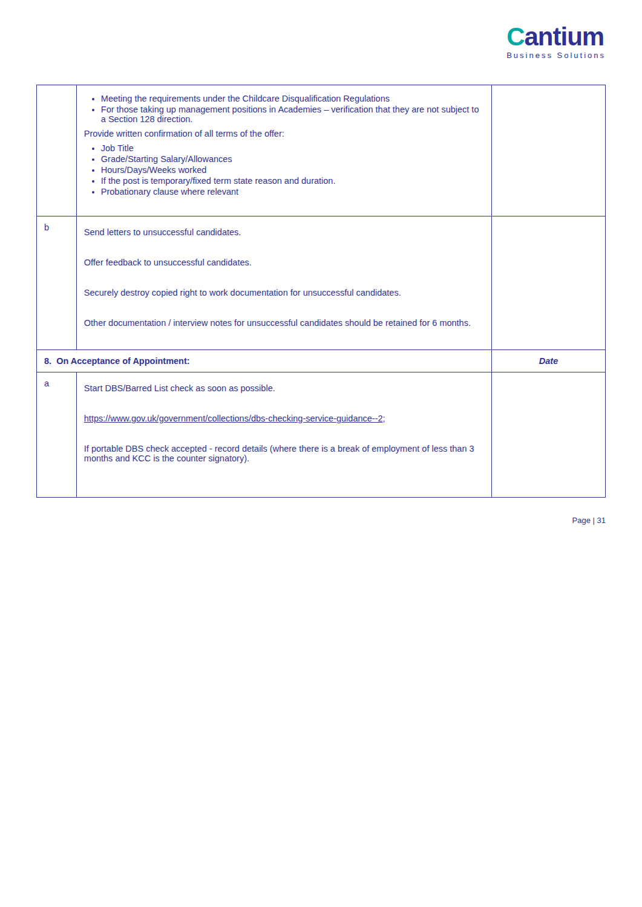Cantium
Business Solutions
| | Meeting the requirements under the Childcare Disqualification Regulations For those taking up management positions in Academies – verification that they are not subject to a Section 128 direction. Provide written confirmation of all terms of the offer: Job Title Grade/Starting Salary/Allowances Hours/Days/Weeks worked If the post is temporary/fixed term state reason and duration. Probationary clause where relevant | |
| b | Send letters to unsuccessful candidates. Offer feedback to unsuccessful candidates. Securely destroy copied right to work documentation for unsuccessful candidates. Other documentation / interview notes for unsuccessful candidates should be retained for 6 months. | |
| 8. On Acceptance of Appointment: | Date |
| a | Start DBS/Barred List check as soon as possible. https://www.gov.uk/government/collections/dbs-checking-service-guidance--2 ; If portable DBS check accepted - record details (where there is a break of employment of less than 3 months and KCC is the counter signatory). | |
Page | 31